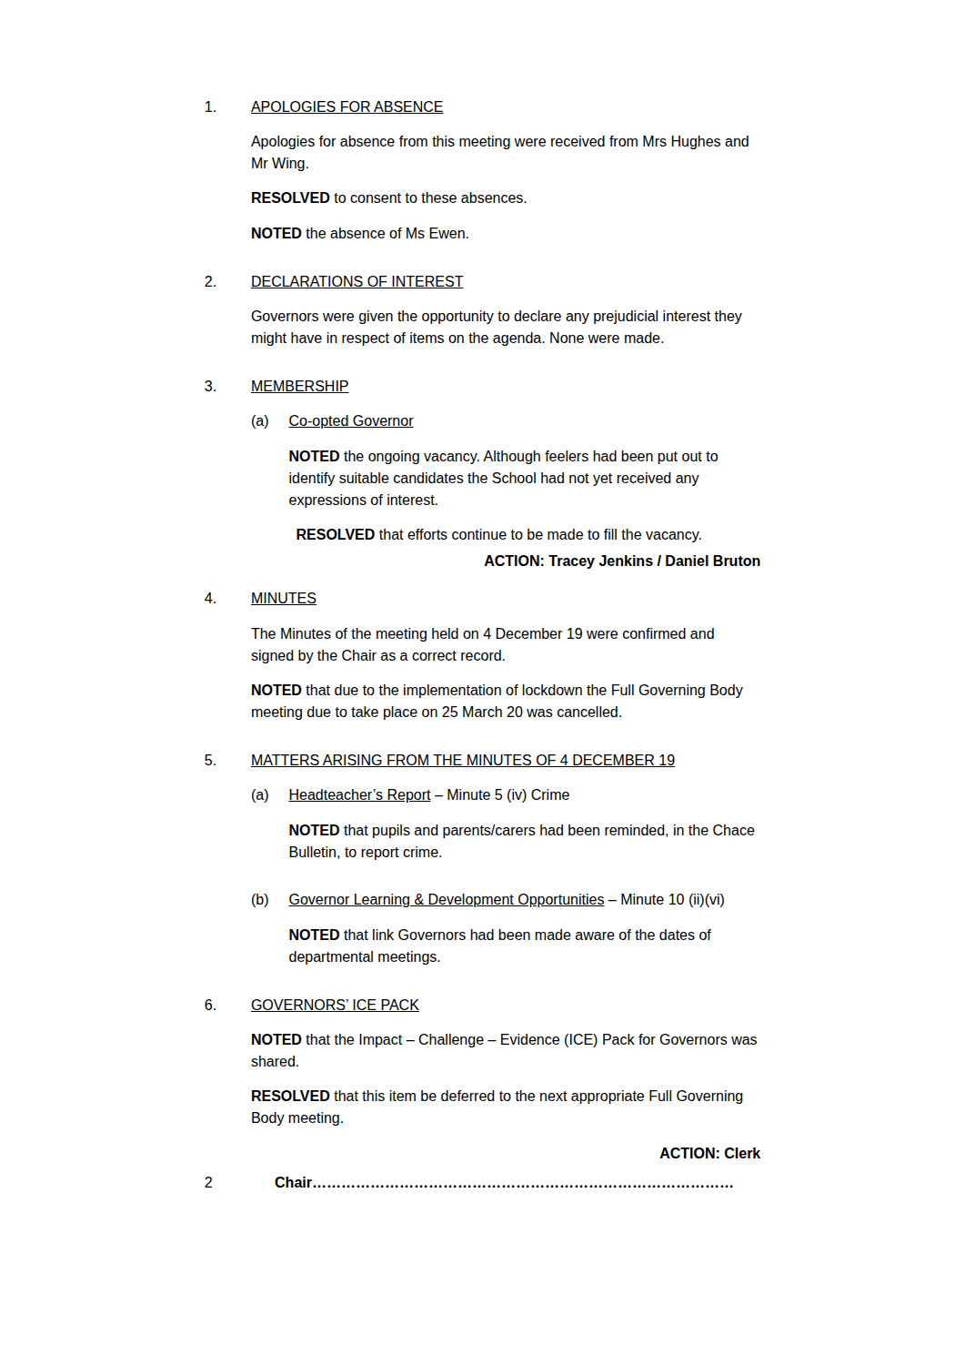1.
Apologies for Absence
Apologies for absence from this meeting were received from Mrs Hughes and Mr Wing.
RESOLVED to consent to these absences.
NOTED the absence of Ms Ewen.
2.
Declarations of Interest
Governors were given the opportunity to declare any prejudicial interest they might have in respect of items on the agenda. None were made.
3.
Membership
(a)
Co-opted Governor
NOTED the ongoing vacancy. Although feelers had been put out to identify suitable candidates the School had not yet received any expressions of interest.
RESOLVED that efforts continue to be made to fill the vacancy.
ACTION: Tracey Jenkins / Daniel Bruton
4.
Minutes
The Minutes of the meeting held on 4 December 19 were confirmed and signed by the Chair as a correct record.
NOTED that due to the implementation of lockdown the Full Governing Body meeting due to take place on 25 March 20 was cancelled.
5.
Matters Arising from the Minutes of 4 December 19
(a)
Headteacher’s Report – Minute 5 (iv) Crime
NOTED that pupils and parents/carers had been reminded, in the Chace Bulletin, to report crime.
(b)
Governor Learning & Development Opportunities – Minute 10 (ii)(vi)
NOTED that link Governors had been made aware of the dates of departmental meetings.
6.
Governors’ ICE Pack
NOTED that the Impact – Challenge – Evidence (ICE) Pack for Governors was shared.
RESOLVED that this item be deferred to the next appropriate Full Governing Body meeting.
ACTION: Clerk
2
Chair……………………………………………………………………………